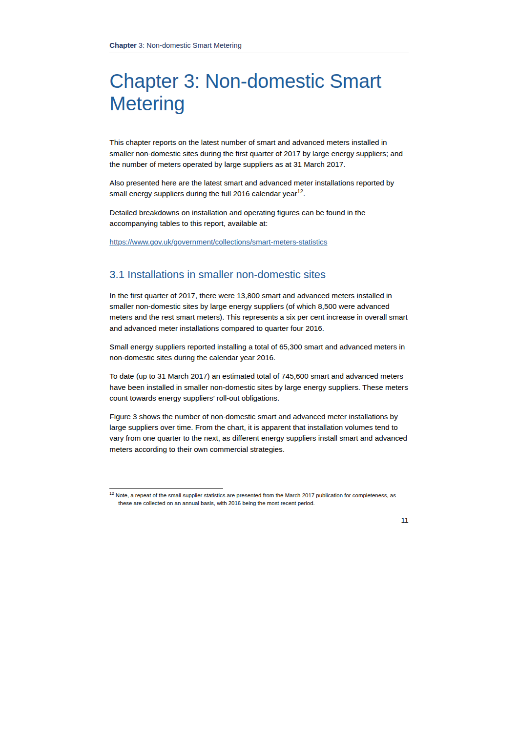Chapter 3: Non-domestic Smart Metering
Chapter 3: Non-domestic Smart Metering
This chapter reports on the latest number of smart and advanced meters installed in smaller non-domestic sites during the first quarter of 2017 by large energy suppliers; and the number of meters operated by large suppliers as at 31 March 2017.
Also presented here are the latest smart and advanced meter installations reported by small energy suppliers during the full 2016 calendar year12.
Detailed breakdowns on installation and operating figures can be found in the accompanying tables to this report, available at:
https://www.gov.uk/government/collections/smart-meters-statistics
3.1 Installations in smaller non-domestic sites
In the first quarter of 2017, there were 13,800 smart and advanced meters installed in smaller non-domestic sites by large energy suppliers (of which 8,500 were advanced meters and the rest smart meters). This represents a six per cent increase in overall smart and advanced meter installations compared to quarter four 2016.
Small energy suppliers reported installing a total of 65,300 smart and advanced meters in non-domestic sites during the calendar year 2016.
To date (up to 31 March 2017) an estimated total of 745,600 smart and advanced meters have been installed in smaller non-domestic sites by large energy suppliers. These meters count towards energy suppliers’ roll-out obligations.
Figure 3 shows the number of non-domestic smart and advanced meter installations by large suppliers over time. From the chart, it is apparent that installation volumes tend to vary from one quarter to the next, as different energy suppliers install smart and advanced meters according to their own commercial strategies.
12 Note, a repeat of the small supplier statistics are presented from the March 2017 publication for completeness, as these are collected on an annual basis, with 2016 being the most recent period.
11